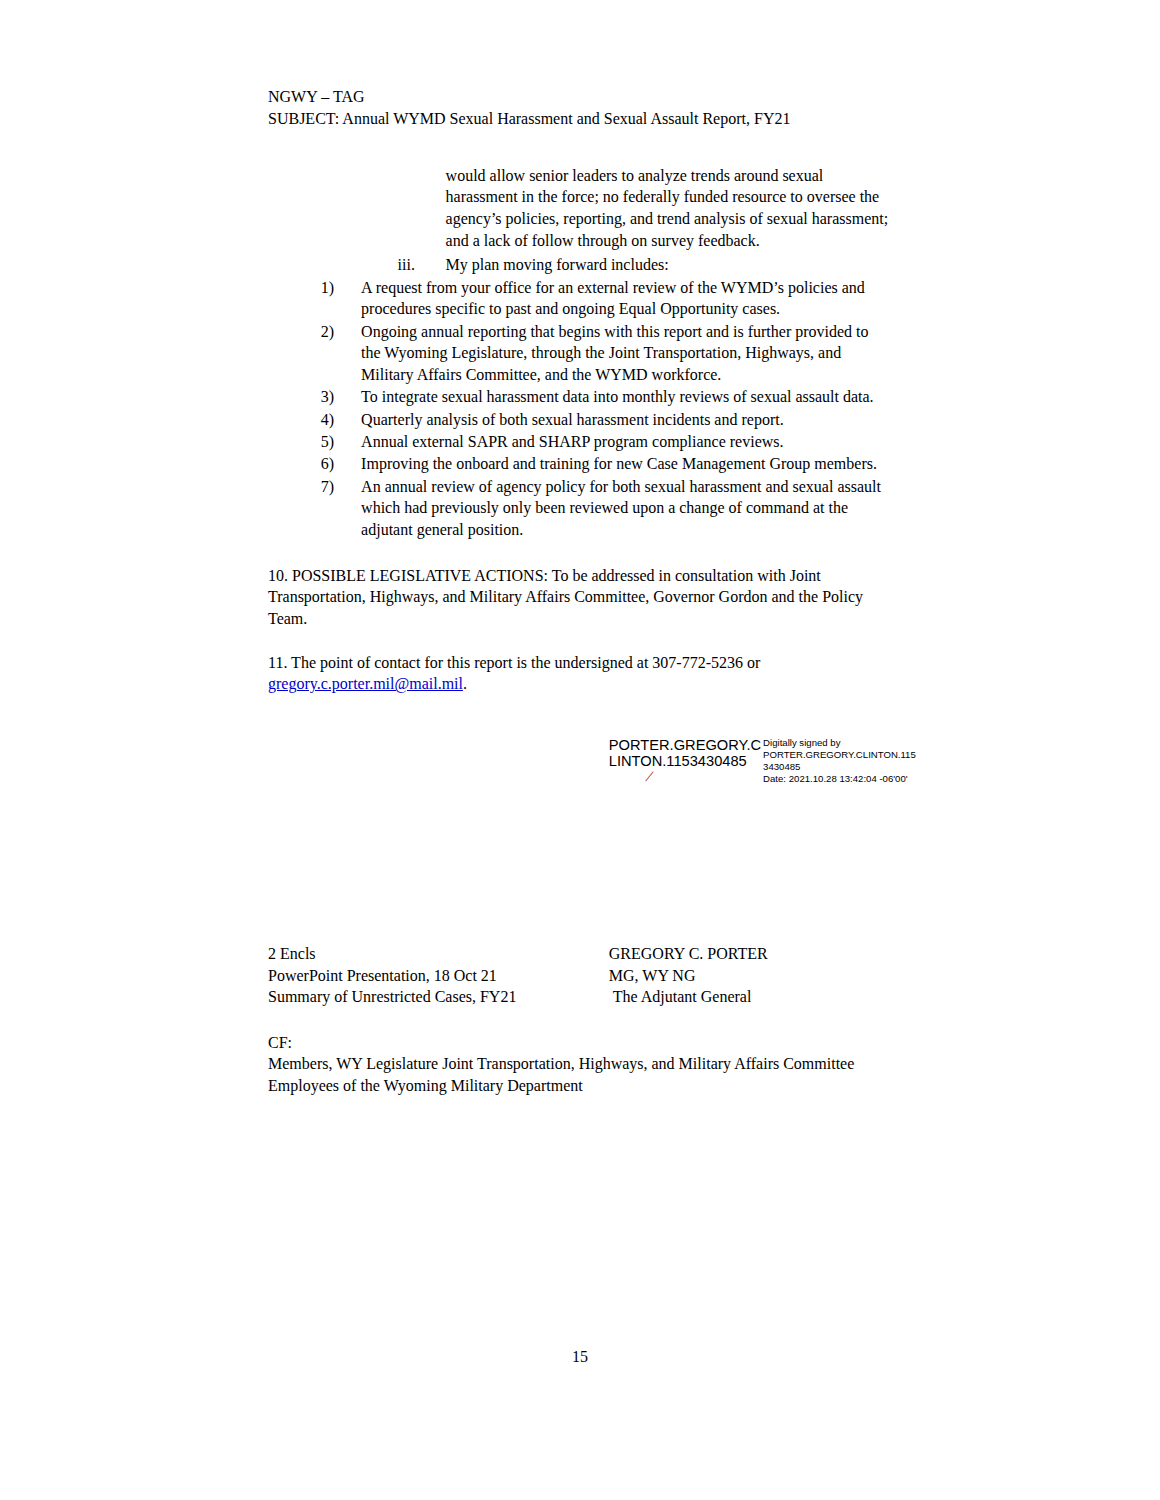NGWY – TAG
SUBJECT: Annual WYMD Sexual Harassment and Sexual Assault Report, FY21
would allow senior leaders to analyze trends around sexual harassment in the force; no federally funded resource to oversee the agency’s policies, reporting, and trend analysis of sexual harassment; and a lack of follow through on survey feedback.
iii.
My plan moving forward includes:
1) A request from your office for an external review of the WYMD’s policies and procedures specific to past and ongoing Equal Opportunity cases.
2) Ongoing annual reporting that begins with this report and is further provided to the Wyoming Legislature, through the Joint Transportation, Highways, and Military Affairs Committee, and the WYMD workforce.
3) To integrate sexual harassment data into monthly reviews of sexual assault data.
4) Quarterly analysis of both sexual harassment incidents and report.
5) Annual external SAPR and SHARP program compliance reviews.
6) Improving the onboard and training for new Case Management Group members.
7) An annual review of agency policy for both sexual harassment and sexual assault which had previously only been reviewed upon a change of command at the adjutant general position.
10. POSSIBLE LEGISLATIVE ACTIONS: To be addressed in consultation with Joint Transportation, Highways, and Military Affairs Committee, Governor Gordon and the Policy Team.
11. The point of contact for this report is the undersigned at 307-772-5236 or gregory.c.porter.mil@mail.mil.
PORTER.GREGORY.C
LINTON.1153430485
Digitally signed by
PORTER.GREGORY.CLINTON.115
3430485
Date: 2021.10.28 13:42:04 -06'00'
/
| 2 Encls | GREGORY C. PORTER |
| PowerPoint Presentation, 18 Oct 21 | MG, WY NG |
| Summary of Unrestricted Cases, FY21 | The Adjutant General |
CF:
Members, WY Legislature Joint Transportation, Highways, and Military Affairs Committee
Employees of the Wyoming Military Department
15